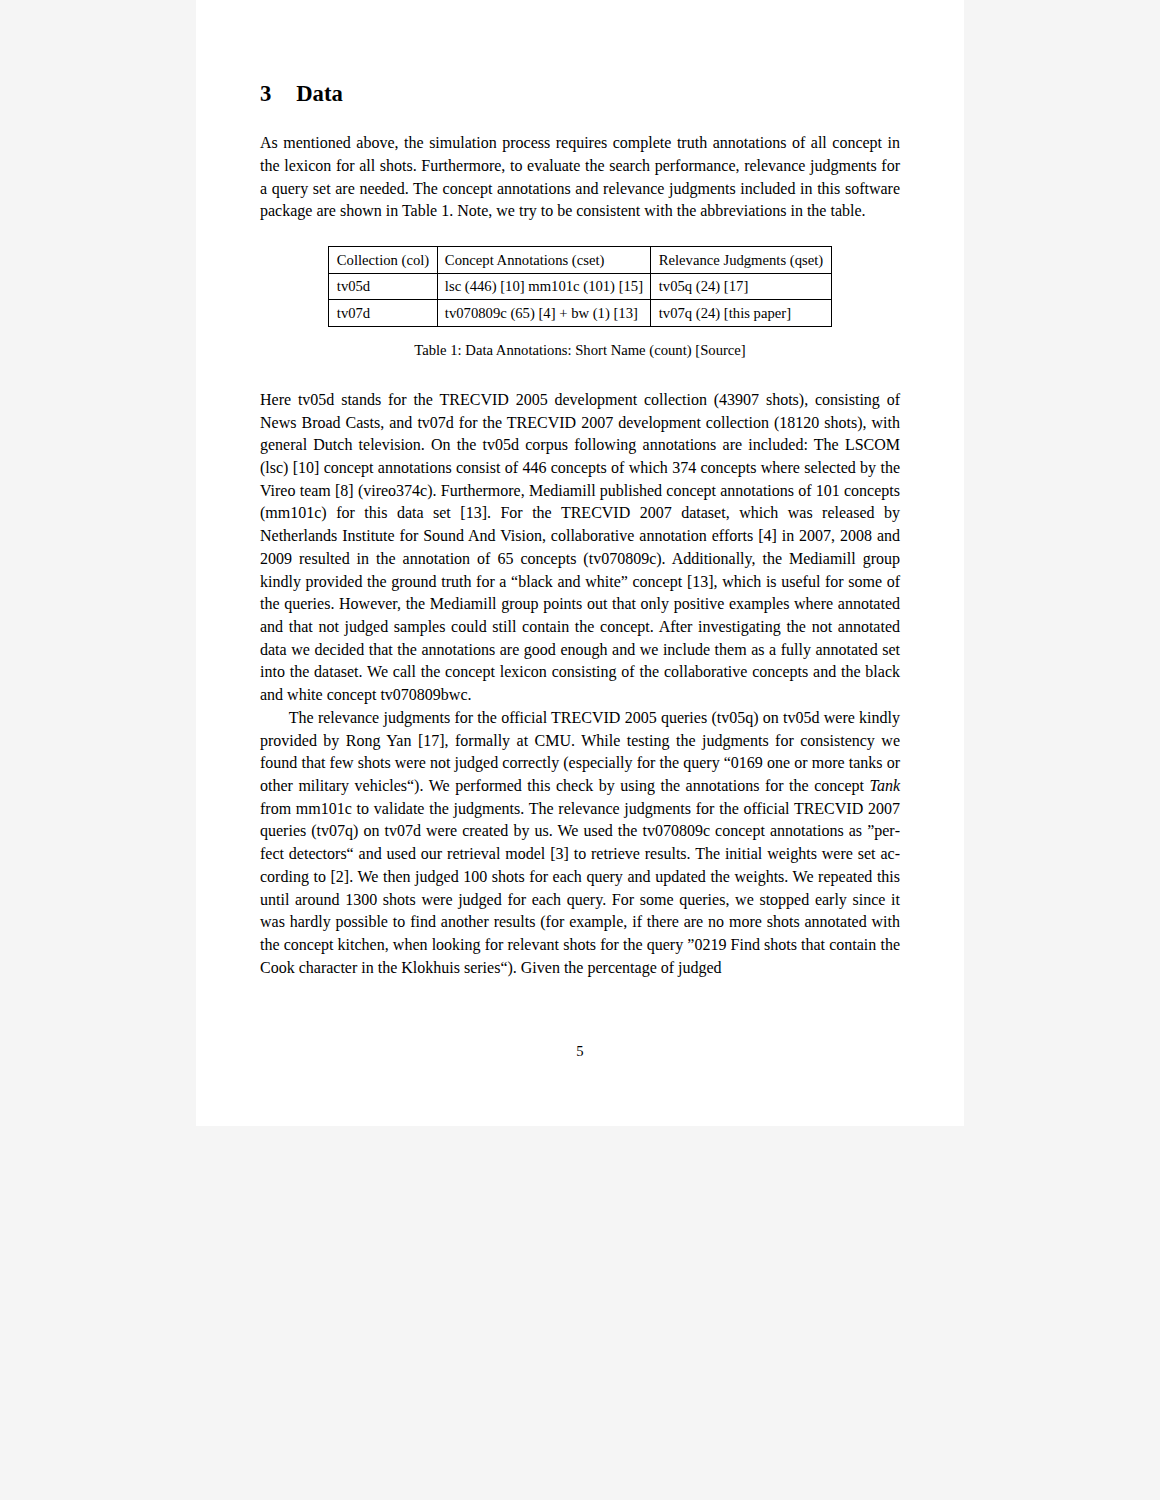3 Data
As mentioned above, the simulation process requires complete truth annotations of all concept in the lexicon for all shots. Furthermore, to evaluate the search performance, relevance judgments for a query set are needed. The concept annotations and relevance judgments included in this software package are shown in Table 1. Note, we try to be consistent with the abbreviations in the table.
| Collection (col) | Concept Annotations (cset) | Relevance Judgments (qset) |
| --- | --- | --- |
| tv05d | lsc (446) [10] mm101c (101) [15] | tv05q (24) [17] |
| tv07d | tv070809c (65) [4] + bw (1) [13] | tv07q (24) [this paper] |
Table 1: Data Annotations: Short Name (count) [Source]
Here tv05d stands for the TRECVID 2005 development collection (43907 shots), consisting of News Broad Casts, and tv07d for the TRECVID 2007 development collection (18120 shots), with general Dutch television. On the tv05d corpus following annotations are included: The LSCOM (lsc) [10] concept annotations consist of 446 concepts of which 374 concepts where selected by the Vireo team [8] (vireo374c). Furthermore, Mediamill published concept annotations of 101 concepts (mm101c) for this data set [13]. For the TRECVID 2007 dataset, which was released by Netherlands Institute for Sound And Vision, collaborative annotation efforts [4] in 2007, 2008 and 2009 resulted in the annotation of 65 concepts (tv070809c). Additionally, the Mediamill group kindly provided the ground truth for a “black and white” concept [13], which is useful for some of the queries. However, the Mediamill group points out that only positive examples where annotated and that not judged samples could still contain the concept. After investigating the not annotated data we decided that the annotations are good enough and we include them as a fully annotated set into the dataset. We call the concept lexicon consisting of the collaborative concepts and the black and white concept tv070809bwc.
The relevance judgments for the official TRECVID 2005 queries (tv05q) on tv05d were kindly provided by Rong Yan [17], formally at CMU. While testing the judgments for consistency we found that few shots were not judged correctly (especially for the query “0169 one or more tanks or other military vehicles“). We performed this check by using the annotations for the concept Tank from mm101c to validate the judgments. The relevance judgments for the official TRECVID 2007 queries (tv07q) on tv07d were created by us. We used the tv070809c concept annotations as ”perfect detectors“ and used our retrieval model [3] to retrieve results. The initial weights were set according to [2]. We then judged 100 shots for each query and updated the weights. We repeated this until around 1300 shots were judged for each query. For some queries, we stopped early since it was hardly possible to find another results (for example, if there are no more shots annotated with the concept kitchen, when looking for relevant shots for the query ”0219 Find shots that contain the Cook character in the Klokhuis series“). Given the percentage of judged
5